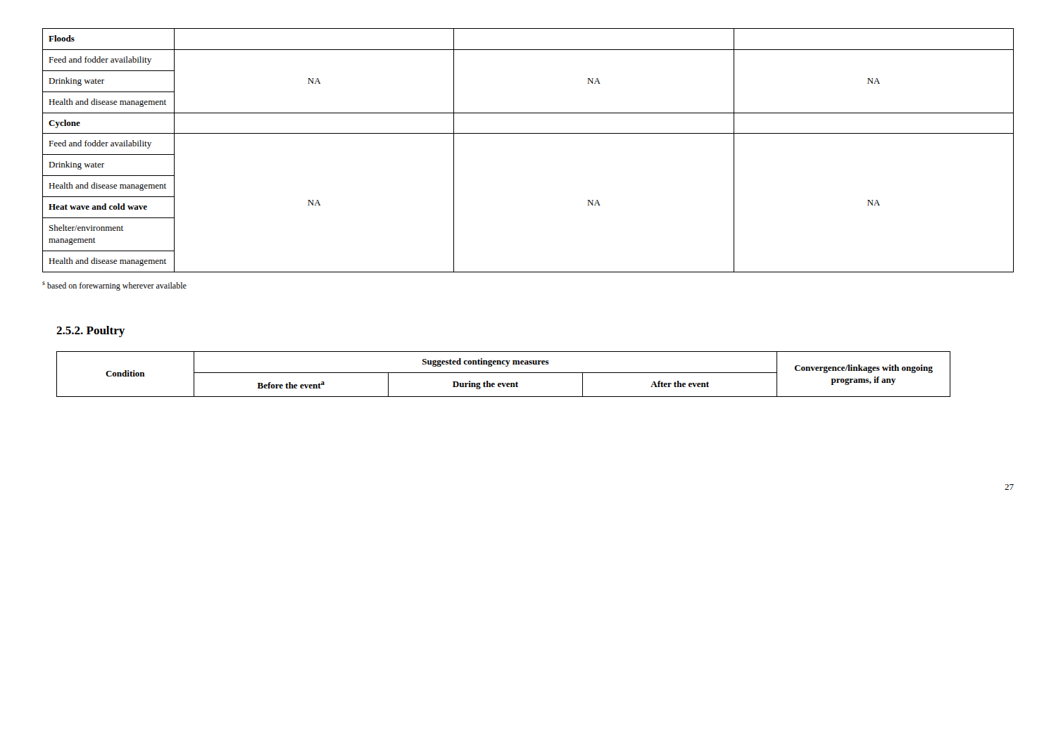| Floods | | | |
| Feed and fodder availability | NA | NA | NA |
| Drinking water |
| Health and disease management |
| Cyclone | | | |
| Feed and fodder availability | NA | NA | NA |
| Drinking water |
| Health and disease management |
| Heat wave and cold wave |
| Shelter/environment management |
| Health and disease management |
s based on forewarning wherever available
2.5.2. Poultry
| Condition | Suggested contingency measures | Convergence/linkages with ongoing programs, if any |
| --- | --- | --- |
| Before the event a | During the event | After the event |
27